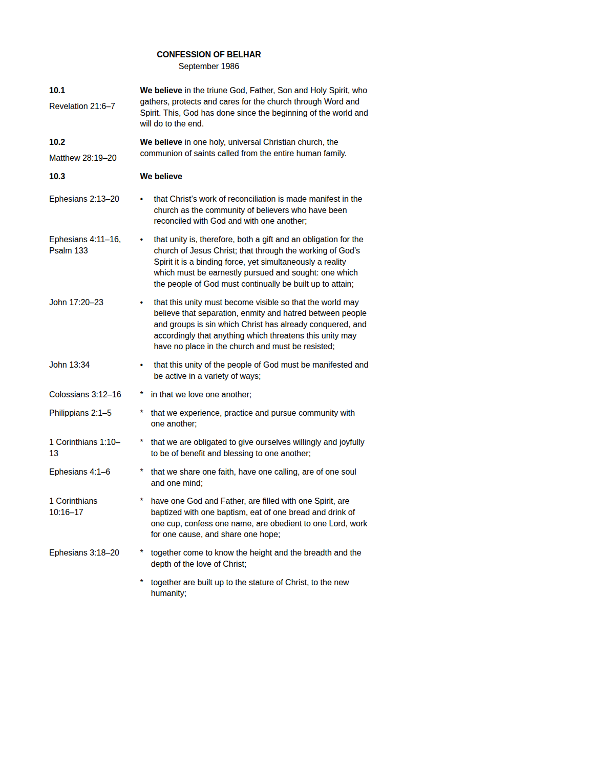CONFESSION OF BELHAR
September 1986
| 10.1 Revelation 21:6–7 | We believe in the triune God, Father, Son and Holy Spirit, who gathers, protects and cares for the church through Word and Spirit. This, God has done since the beginning of the world and will do to the end. |
| 10.2 Matthew 28:19–20 | We believe in one holy, universal Christian church, the communion of saints called from the entire human family. |
| 10.3 | We believe |
| Ephesians 2:13–20 | • that Christ’s work of reconciliation is made manifest in the church as the community of believers who have been reconciled with God and with one another; |
| Ephesians 4:11–16, Psalm 133 | • that unity is, therefore, both a gift and an obligation for the church of Jesus Christ; that through the working of God’s Spirit it is a binding force, yet simultaneously a reality which must be earnestly pursued and sought: one which the people of God must continually be built up to attain; |
| John 17:20–23 | • that this unity must become visible so that the world may believe that separation, enmity and hatred between people and groups is sin which Christ has already conquered, and accordingly that anything which threatens this unity may have no place in the church and must be resisted; |
| John 13:34 | • that this unity of the people of God must be manifested and be active in a variety of ways; |
| Colossians 3:12–16 | * in that we love one another; |
| Philippians 2:1–5 | * that we experience, practice and pursue community with one another; |
| 1 Corinthians 1:10– 13 | * that we are obligated to give ourselves willingly and joyfully to be of benefit and blessing to one another; |
| Ephesians 4:1–6 | * that we share one faith, have one calling, are of one soul and one mind; |
| 1 Corinthians 10:16–17 | * have one God and Father, are filled with one Spirit, are baptized with one baptism, eat of one bread and drink of one cup, confess one name, are obedient to one Lord, work for one cause, and share one hope; |
| Ephesians 3:18–20 | * together come to know the height and the breadth and the depth of the love of Christ; |
| | * together are built up to the stature of Christ, to the new humanity; |